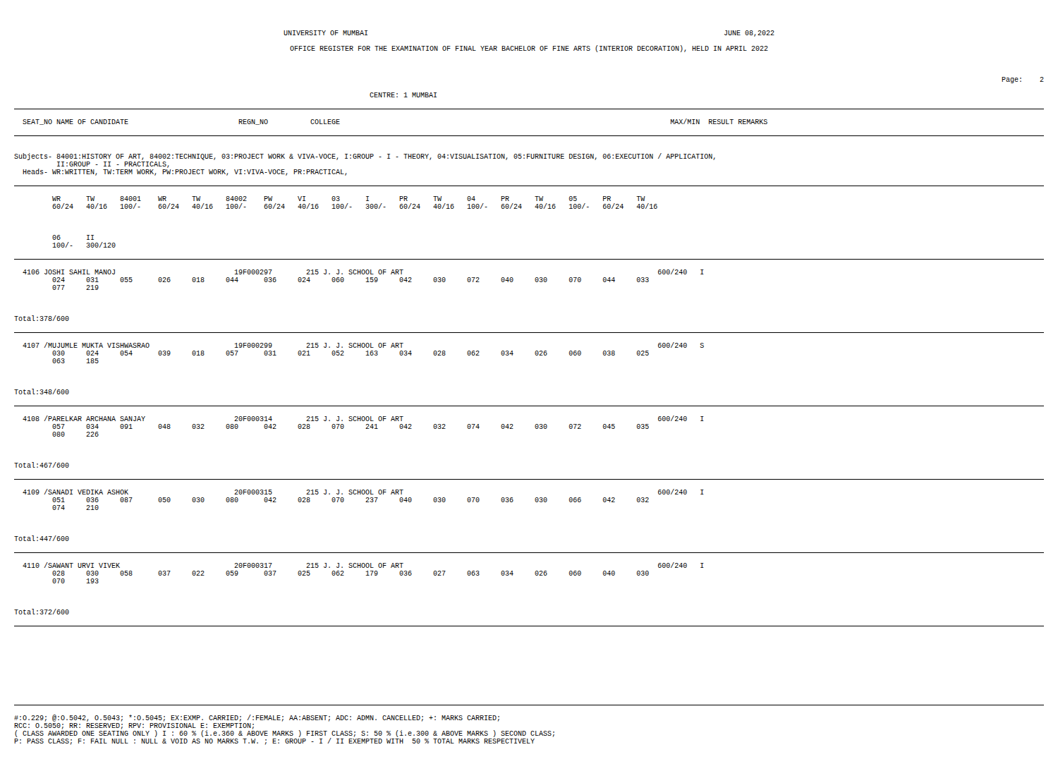UNIVERSITY OF MUMBAI JUNE 08,2022
OFFICE REGISTER FOR THE EXAMINATION OF FINAL YEAR BACHELOR OF FINE ARTS (INTERIOR DECORATION), HELD IN APRIL 2022
Page: 2
CENTRE: 1 MUMBAI
SEAT_NO NAME OF CANDIDATE REGN_NO COLLEGE MAX/MIN RESULT REMARKS
Subjects- 84001:HISTORY OF ART, 84002:TECHNIQUE, 03:PROJECT WORK & VIVA-VOCE, I:GROUP - I - THEORY, 04:VISUALISATION, 05:FURNITURE DESIGN, 06:EXECUTION / APPLICATION, II:GROUP - II - PRACTICALS, Heads- WR:WRITTEN, TW:TERM WORK, PW:PROJECT WORK, VI:VIVA-VOCE, PR:PRACTICAL,
WR TW 84001 WR TW 84002 PW VI 03 I PR TW 04 PR TW 05 PR TW 60/24 40/16 100/- 60/24 40/16 100/- 60/24 40/16 100/- 300/- 60/24 40/16 100/- 60/24 40/16 100/- 60/24 40/16
06 II 100/- 300/120
4106 JOSHI SAHIL MANOJ 19F000297 215 J. J. SCHOOL OF ART 600/240 I 024 031 055 026 018 044 036 024 060 159 042 030 072 040 030 070 044 033 077 219
Total:378/600
4107 /MUJUMLE MUKTA VISHWASRAO 19F000299 215 J. J. SCHOOL OF ART 600/240 S 030 024 054 039 018 057 031 021 052 163 034 028 062 034 026 060 038 025 063 185
Total:348/600
4108 /PARELKAR ARCHANA SANJAY 20F000314 215 J. J. SCHOOL OF ART 600/240 I 057 034 091 048 032 080 042 028 070 241 042 032 074 042 030 072 045 035 080 226
Total:467/600
4109 /SANADI VEDIKA ASHOK 20F000315 215 J. J. SCHOOL OF ART 600/240 I 051 036 087 050 030 080 042 028 070 237 040 030 070 036 030 066 042 032 074 210
Total:447/600
4110 /SAWANT URVI VIVEK 20F000317 215 J. J. SCHOOL OF ART 600/240 I 028 030 058 037 022 059 037 025 062 179 036 027 063 034 026 060 040 030 070 193
Total:372/600
#:O.229; @:O.5042, O.5043; *:O.5045; EX:EXMP. CARRIED; /:FEMALE; AA:ABSENT; ADC: ADMN. CANCELLED; +: MARKS CARRIED; RCC: O.5050; RR: RESERVED; RPV: PROVISIONAL E: EXEMPTION; ( CLASS AWARDED ONE SEATING ONLY ) I : 60 % (i.e.360 & ABOVE MARKS ) FIRST CLASS; S: 50 % (i.e.300 & ABOVE MARKS ) SECOND CLASS; P: PASS CLASS; F: FAIL NULL : NULL & VOID AS NO MARKS T.W. ; E: GROUP - I / II EXEMPTED WITH 50 % TOTAL MARKS RESPECTIVELY